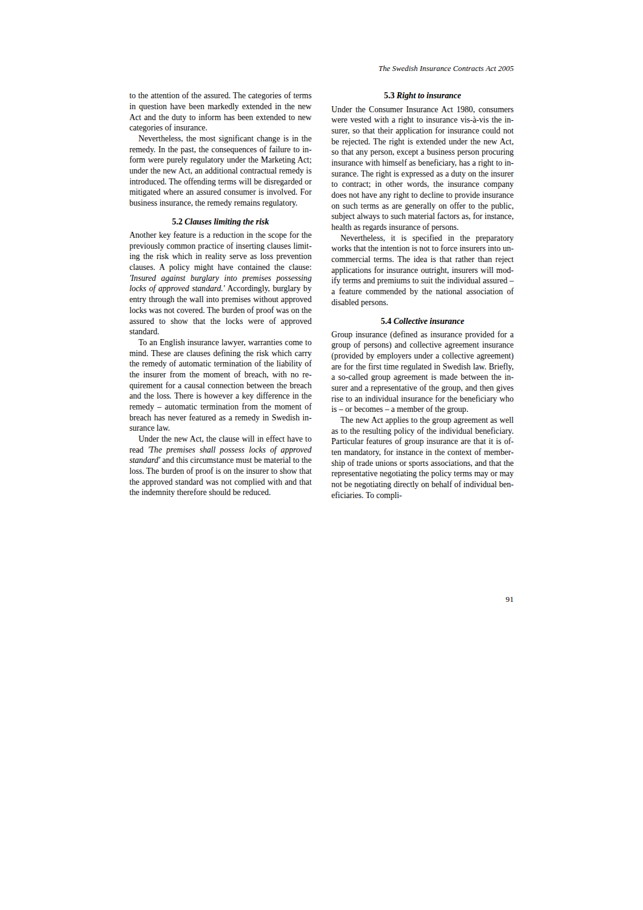The Swedish Insurance Contracts Act 2005
to the attention of the assured. The categories of terms in question have been markedly extended in the new Act and the duty to inform has been extended to new categories of insurance.
Nevertheless, the most significant change is in the remedy. In the past, the consequences of failure to inform were purely regulatory under the Marketing Act; under the new Act, an additional contractual remedy is introduced. The offending terms will be disregarded or mitigated where an assured consumer is involved. For business insurance, the remedy remains regulatory.
5.2 Clauses limiting the risk
Another key feature is a reduction in the scope for the previously common practice of inserting clauses limiting the risk which in reality serve as loss prevention clauses. A policy might have contained the clause: 'Insured against burglary into premises possessing locks of approved standard.' Accordingly, burglary by entry through the wall into premises without approved locks was not covered. The burden of proof was on the assured to show that the locks were of approved standard.
To an English insurance lawyer, warranties come to mind. These are clauses defining the risk which carry the remedy of automatic termination of the liability of the insurer from the moment of breach, with no requirement for a causal connection between the breach and the loss. There is however a key difference in the remedy – automatic termination from the moment of breach has never featured as a remedy in Swedish insurance law.
Under the new Act, the clause will in effect have to read 'The premises shall possess locks of approved standard' and this circumstance must be material to the loss. The burden of proof is on the insurer to show that the approved standard was not complied with and that the indemnity therefore should be reduced.
5.3 Right to insurance
Under the Consumer Insurance Act 1980, consumers were vested with a right to insurance vis-à-vis the insurer, so that their application for insurance could not be rejected. The right is extended under the new Act, so that any person, except a business person procuring insurance with himself as beneficiary, has a right to insurance. The right is expressed as a duty on the insurer to contract; in other words, the insurance company does not have any right to decline to provide insurance on such terms as are generally on offer to the public, subject always to such material factors as, for instance, health as regards insurance of persons.
Nevertheless, it is specified in the preparatory works that the intention is not to force insurers into uncommercial terms. The idea is that rather than reject applications for insurance outright, insurers will modify terms and premiums to suit the individual assured – a feature commended by the national association of disabled persons.
5.4 Collective insurance
Group insurance (defined as insurance provided for a group of persons) and collective agreement insurance (provided by employers under a collective agreement) are for the first time regulated in Swedish law. Briefly, a so-called group agreement is made between the insurer and a representative of the group, and then gives rise to an individual insurance for the beneficiary who is – or becomes – a member of the group.
The new Act applies to the group agreement as well as to the resulting policy of the individual beneficiary. Particular features of group insurance are that it is often mandatory, for instance in the context of membership of trade unions or sports associations, and that the representative negotiating the policy terms may or may not be negotiating directly on behalf of individual beneficiaries. To compli-
91